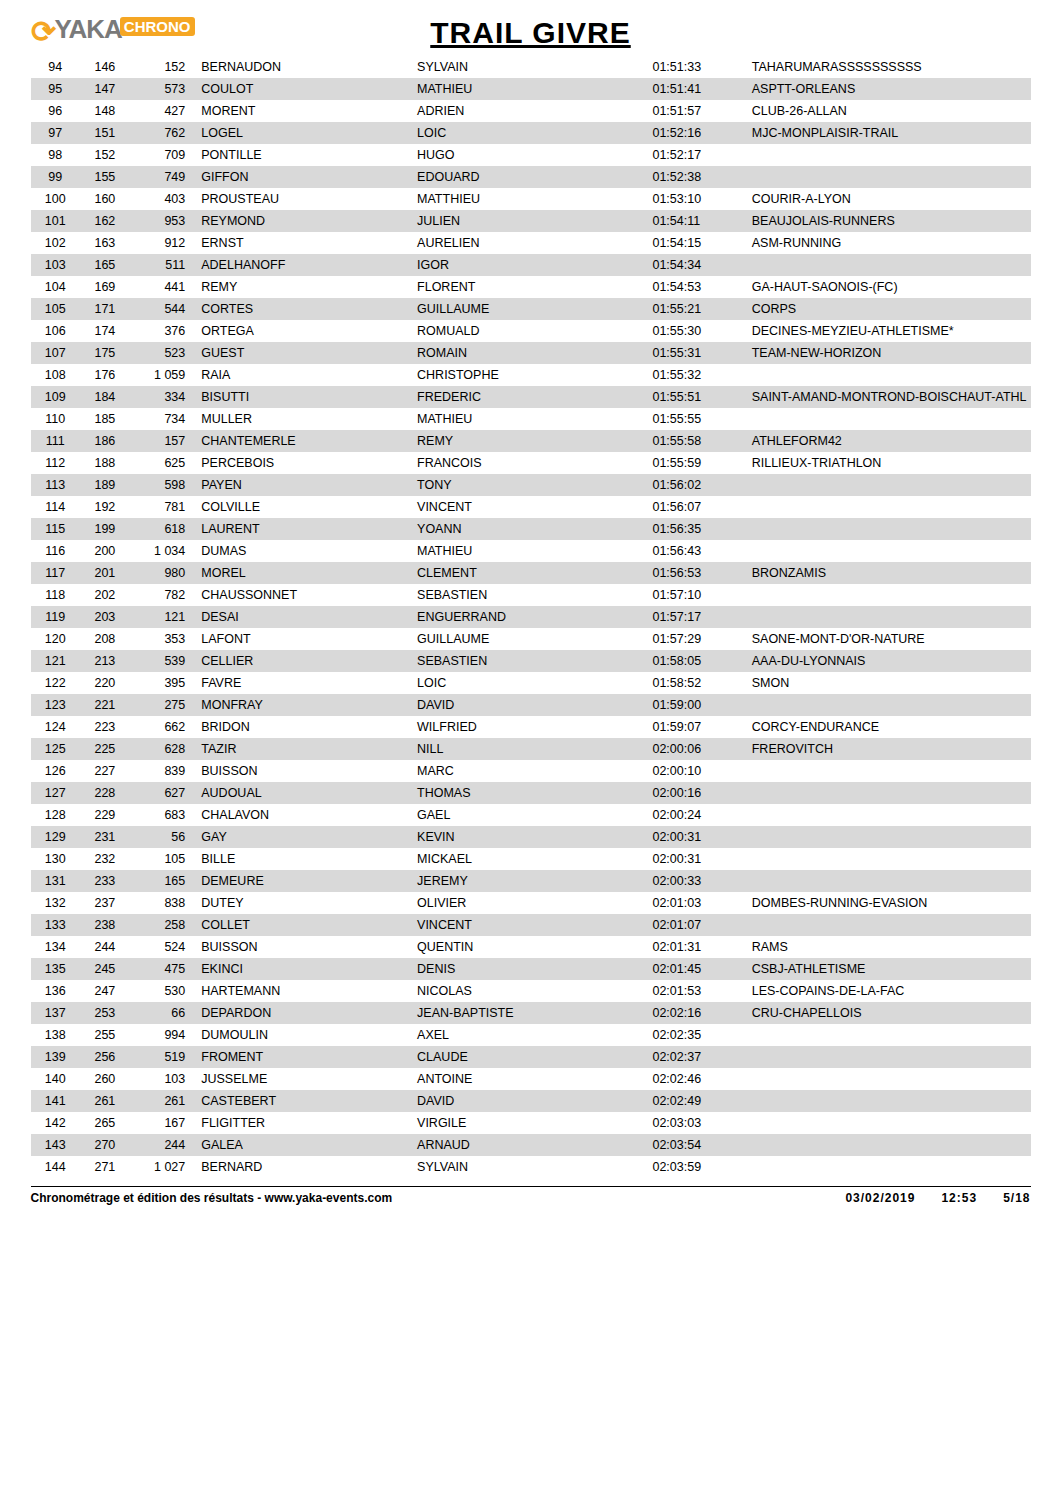⟳YAKA CHRONO
TRAIL GIVRE
| 94 | 146 | 152 | BERNAUDON | SYLVAIN | 01:51:33 | TAHARUMARASSSSSSSSSS |
| 95 | 147 | 573 | COULOT | MATHIEU | 01:51:41 | ASPTT-ORLEANS |
| 96 | 148 | 427 | MORENT | ADRIEN | 01:51:57 | CLUB-26-ALLAN |
| 97 | 151 | 762 | LOGEL | LOIC | 01:52:16 | MJC-MONPLAISIR-TRAIL |
| 98 | 152 | 709 | PONTILLE | HUGO | 01:52:17 | |
| 99 | 155 | 749 | GIFFON | EDOUARD | 01:52:38 | |
| 100 | 160 | 403 | PROUSTEAU | MATTHIEU | 01:53:10 | COURIR-A-LYON |
| 101 | 162 | 953 | REYMOND | JULIEN | 01:54:11 | BEAUJOLAIS-RUNNERS |
| 102 | 163 | 912 | ERNST | AURELIEN | 01:54:15 | ASM-RUNNING |
| 103 | 165 | 511 | ADELHANOFF | IGOR | 01:54:34 | |
| 104 | 169 | 441 | REMY | FLORENT | 01:54:53 | GA-HAUT-SAONOIS-(FC) |
| 105 | 171 | 544 | CORTES | GUILLAUME | 01:55:21 | CORPS |
| 106 | 174 | 376 | ORTEGA | ROMUALD | 01:55:30 | DECINES-MEYZIEU-ATHLETISME* |
| 107 | 175 | 523 | GUEST | ROMAIN | 01:55:31 | TEAM-NEW-HORIZON |
| 108 | 176 | 1 059 | RAIA | CHRISTOPHE | 01:55:32 | |
| 109 | 184 | 334 | BISUTTI | FREDERIC | 01:55:51 | SAINT-AMAND-MONTROND-BOISCHAUT-ATHL |
| 110 | 185 | 734 | MULLER | MATHIEU | 01:55:55 | |
| 111 | 186 | 157 | CHANTEMERLE | REMY | 01:55:58 | ATHLEFORM42 |
| 112 | 188 | 625 | PERCEBOIS | FRANCOIS | 01:55:59 | RILLIEUX-TRIATHLON |
| 113 | 189 | 598 | PAYEN | TONY | 01:56:02 | |
| 114 | 192 | 781 | COLVILLE | VINCENT | 01:56:07 | |
| 115 | 199 | 618 | LAURENT | YOANN | 01:56:35 | |
| 116 | 200 | 1 034 | DUMAS | MATHIEU | 01:56:43 | |
| 117 | 201 | 980 | MOREL | CLEMENT | 01:56:53 | BRONZAMIS |
| 118 | 202 | 782 | CHAUSSONNET | SEBASTIEN | 01:57:10 | |
| 119 | 203 | 121 | DESAI | ENGUERRAND | 01:57:17 | |
| 120 | 208 | 353 | LAFONT | GUILLAUME | 01:57:29 | SAONE-MONT-D'OR-NATURE |
| 121 | 213 | 539 | CELLIER | SEBASTIEN | 01:58:05 | AAA-DU-LYONNAIS |
| 122 | 220 | 395 | FAVRE | LOIC | 01:58:52 | SMON |
| 123 | 221 | 275 | MONFRAY | DAVID | 01:59:00 | |
| 124 | 223 | 662 | BRIDON | WILFRIED | 01:59:07 | CORCY-ENDURANCE |
| 125 | 225 | 628 | TAZIR | NILL | 02:00:06 | FREROVITCH |
| 126 | 227 | 839 | BUISSON | MARC | 02:00:10 | |
| 127 | 228 | 627 | AUDOUAL | THOMAS | 02:00:16 | |
| 128 | 229 | 683 | CHALAVON | GAEL | 02:00:24 | |
| 129 | 231 | 56 | GAY | KEVIN | 02:00:31 | |
| 130 | 232 | 105 | BILLE | MICKAEL | 02:00:31 | |
| 131 | 233 | 165 | DEMEURE | JEREMY | 02:00:33 | |
| 132 | 237 | 838 | DUTEY | OLIVIER | 02:01:03 | DOMBES-RUNNING-EVASION |
| 133 | 238 | 258 | COLLET | VINCENT | 02:01:07 | |
| 134 | 244 | 524 | BUISSON | QUENTIN | 02:01:31 | RAMS |
| 135 | 245 | 475 | EKINCI | DENIS | 02:01:45 | CSBJ-ATHLETISME |
| 136 | 247 | 530 | HARTEMANN | NICOLAS | 02:01:53 | LES-COPAINS-DE-LA-FAC |
| 137 | 253 | 66 | DEPARDON | JEAN-BAPTISTE | 02:02:16 | CRU-CHAPELLOIS |
| 138 | 255 | 994 | DUMOULIN | AXEL | 02:02:35 | |
| 139 | 256 | 519 | FROMENT | CLAUDE | 02:02:37 | |
| 140 | 260 | 103 | JUSSELME | ANTOINE | 02:02:46 | |
| 141 | 261 | 261 | CASTEBERT | DAVID | 02:02:49 | |
| 142 | 265 | 167 | FLIGITTER | VIRGILE | 02:03:03 | |
| 143 | 270 | 244 | GALEA | ARNAUD | 02:03:54 | |
| 144 | 271 | 1 027 | BERNARD | SYLVAIN | 02:03:59 | |
Chronométrage et édition des résultats - www.yaka-events.com
03/02/201912:535/18